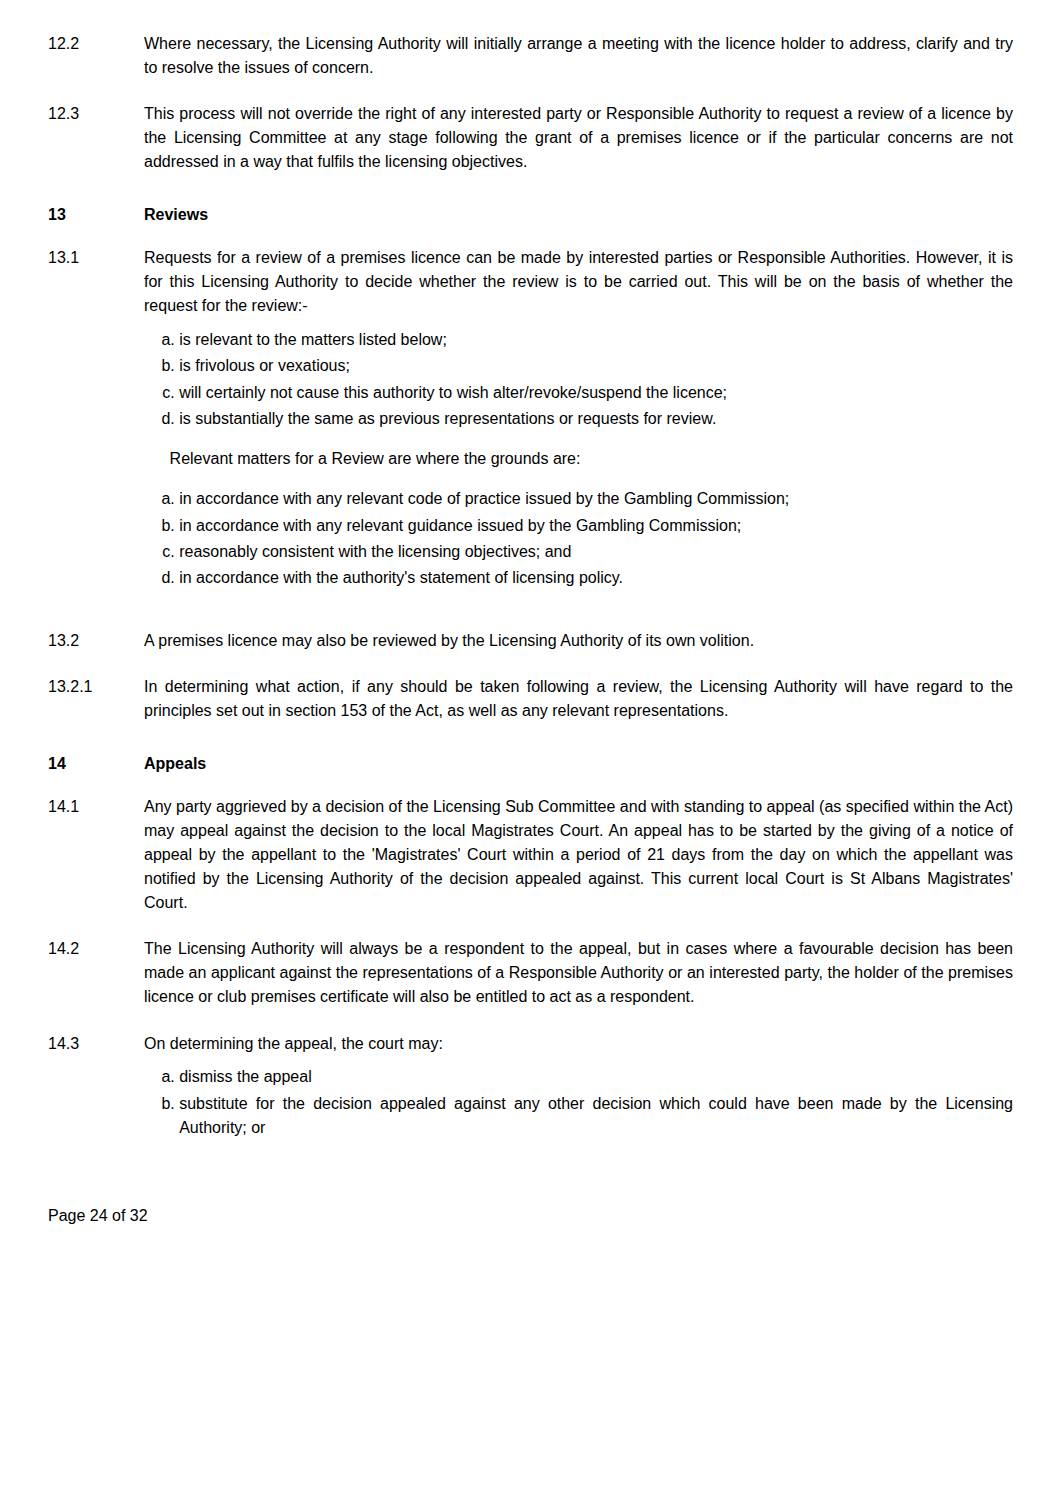12.2
Where necessary, the Licensing Authority will initially arrange a meeting with the licence holder to address, clarify and try to resolve the issues of concern.
12.3
This process will not override the right of any interested party or Responsible Authority to request a review of a licence by the Licensing Committee at any stage following the grant of a premises licence or if the particular concerns are not addressed in a way that fulfils the licensing objectives.
13 Reviews
13.1
Requests for a review of a premises licence can be made by interested parties or Responsible Authorities. However, it is for this Licensing Authority to decide whether the review is to be carried out. This will be on the basis of whether the request for the review:-
is relevant to the matters listed below;
is frivolous or vexatious;
will certainly not cause this authority to wish alter/revoke/suspend the licence;
is substantially the same as previous representations or requests for review.
Relevant matters for a Review are where the grounds are:
in accordance with any relevant code of practice issued by the Gambling Commission;
in accordance with any relevant guidance issued by the Gambling Commission;
reasonably consistent with the licensing objectives; and
in accordance with the authority's statement of licensing policy.
13.2
A premises licence may also be reviewed by the Licensing Authority of its own volition.
13.2.1
In determining what action, if any should be taken following a review, the Licensing Authority will have regard to the principles set out in section 153 of the Act, as well as any relevant representations.
14 Appeals
14.1
Any party aggrieved by a decision of the Licensing Sub Committee and with standing to appeal (as specified within the Act) may appeal against the decision to the local Magistrates Court. An appeal has to be started by the giving of a notice of appeal by the appellant to the 'Magistrates' Court within a period of 21 days from the day on which the appellant was notified by the Licensing Authority of the decision appealed against. This current local Court is St Albans Magistrates' Court.
14.2
The Licensing Authority will always be a respondent to the appeal, but in cases where a favourable decision has been made an applicant against the representations of a Responsible Authority or an interested party, the holder of the premises licence or club premises certificate will also be entitled to act as a respondent.
14.3
On determining the appeal, the court may:
dismiss the appeal
substitute for the decision appealed against any other decision which could have been made by the Licensing Authority; or
Page 24 of 32